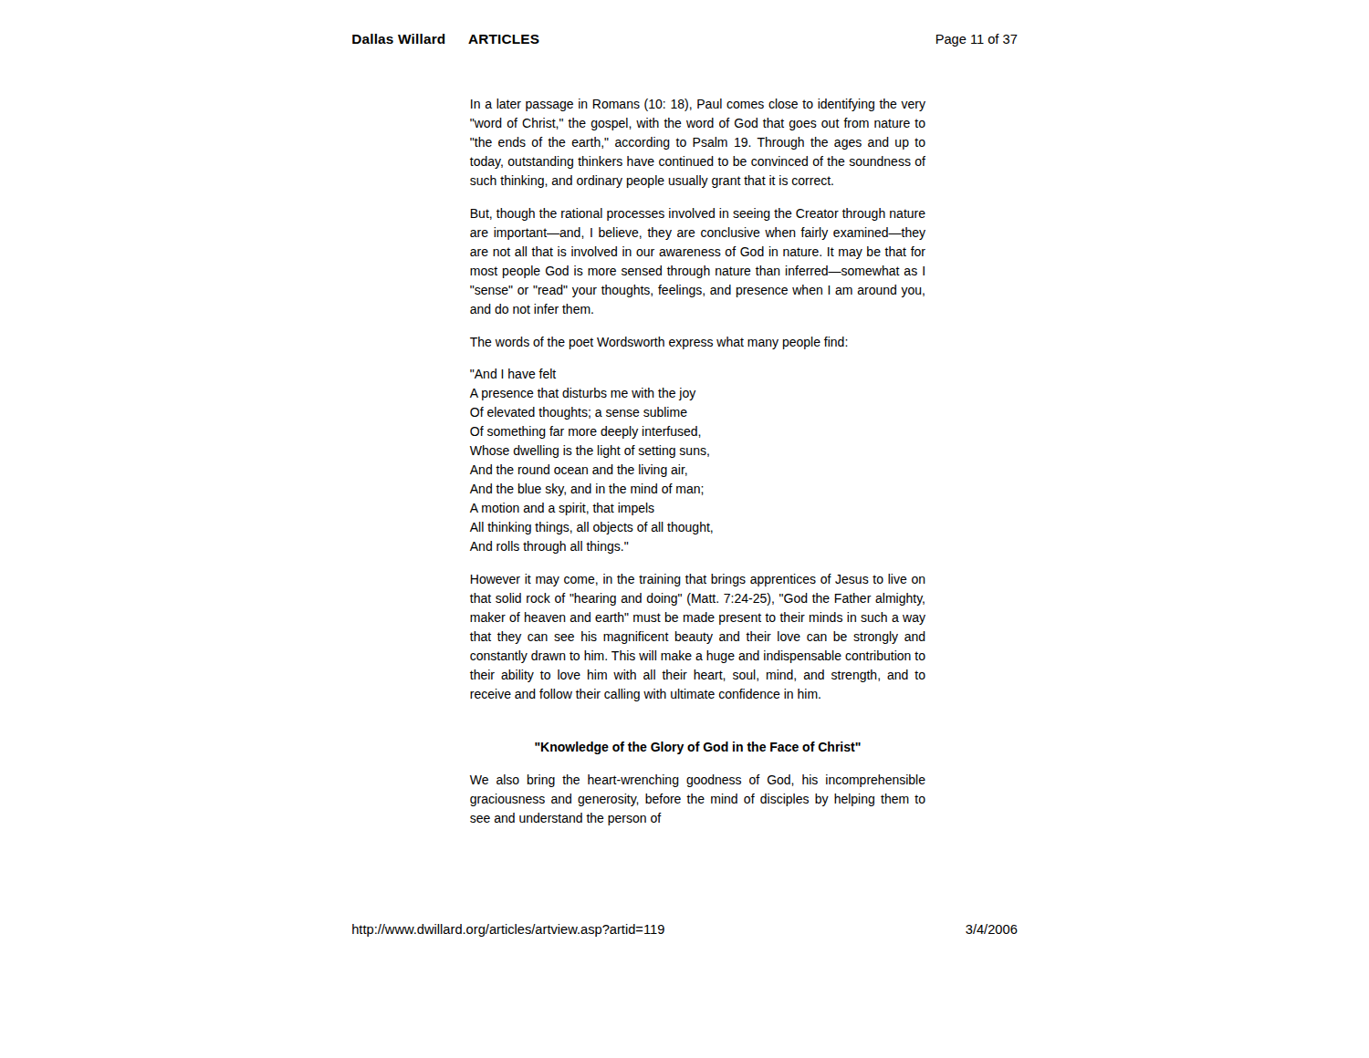Dallas Willard ARTICLES
Page 11 of 37
In a later passage in Romans (10: 18), Paul comes close to identifying the very "word of Christ," the gospel, with the word of God that goes out from nature to "the ends of the earth," according to Psalm 19. Through the ages and up to today, outstanding thinkers have continued to be convinced of the soundness of such thinking, and ordinary people usually grant that it is correct.
But, though the rational processes involved in seeing the Creator through nature are important—and, I believe, they are conclusive when fairly examined—they are not all that is involved in our awareness of God in nature. It may be that for most people God is more sensed through nature than inferred—somewhat as I "sense" or "read" your thoughts, feelings, and presence when I am around you, and do not infer them.
The words of the poet Wordsworth express what many people find:
"And I have felt
A presence that disturbs me with the joy
Of elevated thoughts; a sense sublime
Of something far more deeply interfused,
Whose dwelling is the light of setting suns,
And the round ocean and the living air,
And the blue sky, and in the mind of man;
A motion and a spirit, that impels
All thinking things, all objects of all thought,
And rolls through all things."
However it may come, in the training that brings apprentices of Jesus to live on that solid rock of "hearing and doing" (Matt. 7:24-25), "God the Father almighty, maker of heaven and earth" must be made present to their minds in such a way that they can see his magnificent beauty and their love can be strongly and constantly drawn to him. This will make a huge and indispensable contribution to their ability to love him with all their heart, soul, mind, and strength, and to receive and follow their calling with ultimate confidence in him.
"Knowledge of the Glory of God in the Face of Christ"
We also bring the heart-wrenching goodness of God, his incomprehensible graciousness and generosity, before the mind of disciples by helping them to see and understand the person of
http://www.dwillard.org/articles/artview.asp?artid=119
3/4/2006